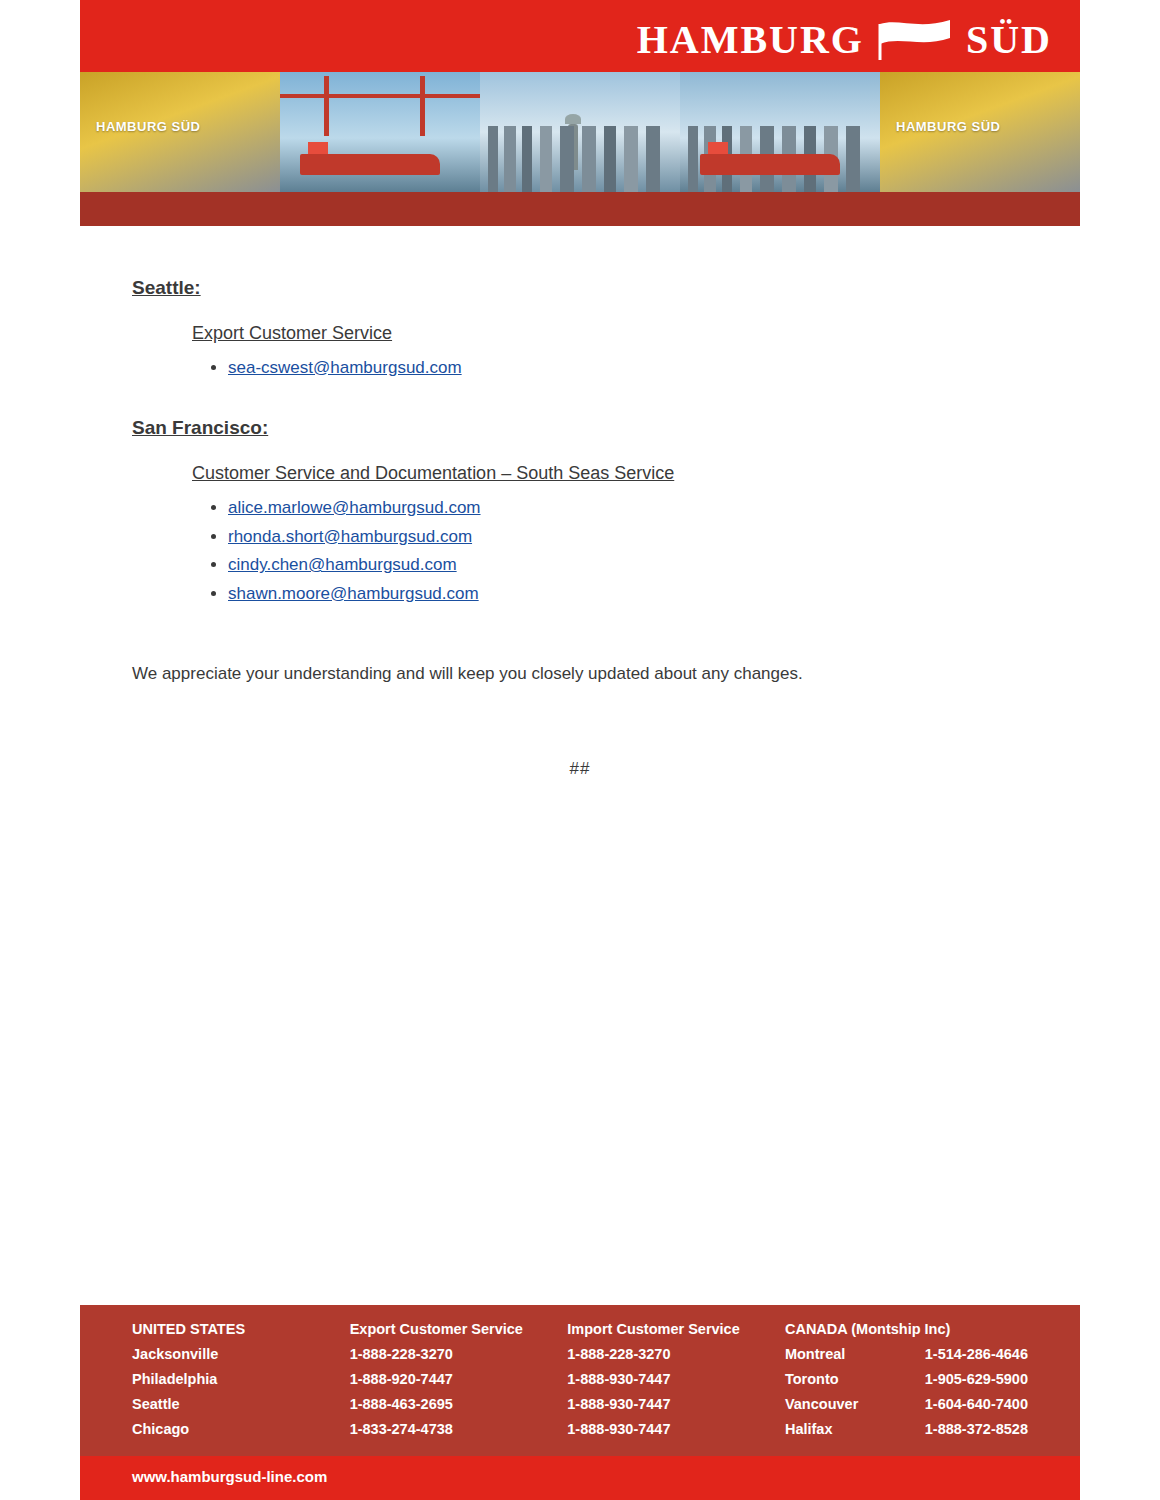HAMBURG SÜD
HAMBURG SÜD
HAMBURG SÜD
Seattle:
Export Customer Service
sea-cswest@hamburgsud.com
San Francisco:
Customer Service and Documentation – South Seas Service
alice.marlowe@hamburgsud.com
rhonda.short@hamburgsud.com
cindy.chen@hamburgsud.com
shawn.moore@hamburgsud.com
We appreciate your understanding and will keep you closely updated about any changes.
##
UNITED STATES Export Customer Service Import Customer Service CANADA (Montship Inc) Jacksonville 1-888-228-3270 1-888-228-3270 Montreal 1-514-286-4646 Philadelphia 1-888-920-7447 1-888-930-7447 Toronto 1-905-629-5900 Seattle 1-888-463-2695 1-888-930-7447 Vancouver 1-604-640-7400 Chicago 1-833-274-4738 1-888-930-7447 Halifax 1-888-372-8528
www.hamburgsud-line.com